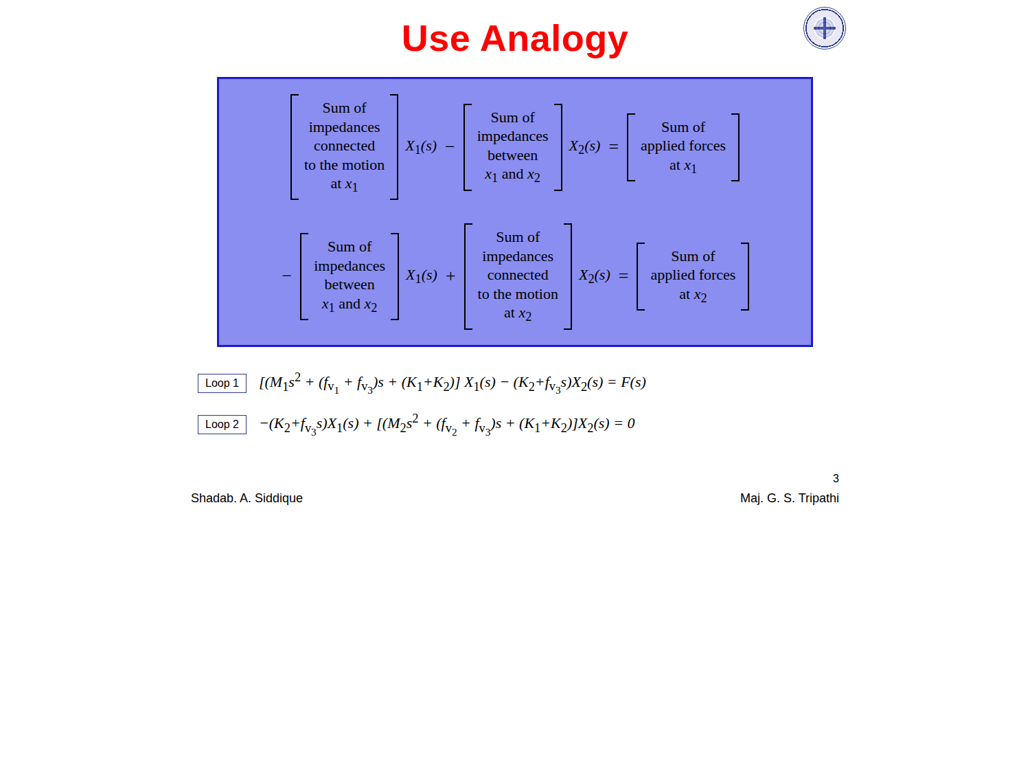Use Analogy
Sum of impedances connected to the motion at x1
X1(s) −
Sum of impedances between x1 and x2
X2(s) =
Sum of applied forces at x1
−
Sum of impedances between x1 and x2
X1(s) +
Sum of impedances connected to the motion at x2
X2(s) =
Sum of applied forces at x2
Loop 1 [(M1s2 + (fv1 + fv3)s + (K1+K2)] X1(s) − (K2+fv3s)X2(s) = F(s)
Loop 2 −(K2+fv3s)X1(s) + [(M2s2 + (fv2 + fv3)s + (K1+K2)]X2(s) = 0
3
Shadab. A. Siddique
Maj. G. S. Tripathi